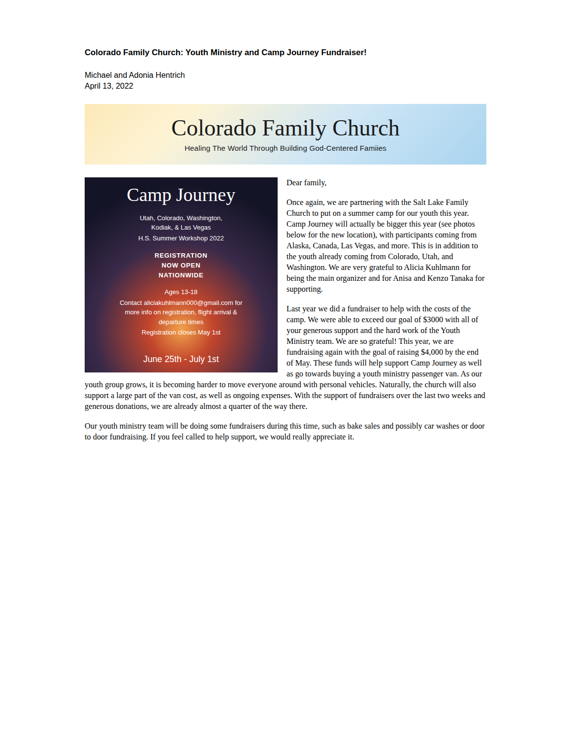Colorado Family Church: Youth Ministry and Camp Journey Fundraiser!
Michael and Adonia Hentrich April 13, 2022
Colorado Family Church
Healing The World Through Building God-Centered Famiies
Camp Journey
Utah, Colorado, Washington,
Kodiak, & Las Vegas
H.S. Summer Workshop 2022
REGISTRATION
NOW OPEN
NATIONWIDE
Ages 13-18
Contact aliciakuhlmann000@gmail.com for
more info on registration, flight arrival &
departure times
Registration closes May 1st
June 25th - July 1st
Dear family,
Once again, we are partnering with the Salt Lake Family Church to put on a summer camp for our youth this year. Camp Journey will actually be bigger this year (see photos below for the new location), with participants coming from Alaska, Canada, Las Vegas, and more. This is in addition to the youth already coming from Colorado, Utah, and Washington. We are very grateful to Alicia Kuhlmann for being the main organizer and for Anisa and Kenzo Tanaka for supporting.
Last year we did a fundraiser to help with the costs of the camp. We were able to exceed our goal of $3000 with all of your generous support and the hard work of the Youth Ministry team. We are so grateful! This year, we are fundraising again with the goal of raising $4,000 by the end of May. These funds will help support Camp Journey as well as go towards buying a youth ministry passenger van. As our youth group grows, it is becoming harder to move everyone around with personal vehicles. Naturally, the church will also support a large part of the van cost, as well as ongoing expenses. With the support of fundraisers over the last two weeks and generous donations, we are already almost a quarter of the way there.
Our youth ministry team will be doing some fundraisers during this time, such as bake sales and possibly car washes or door to door fundraising. If you feel called to help support, we would really appreciate it.